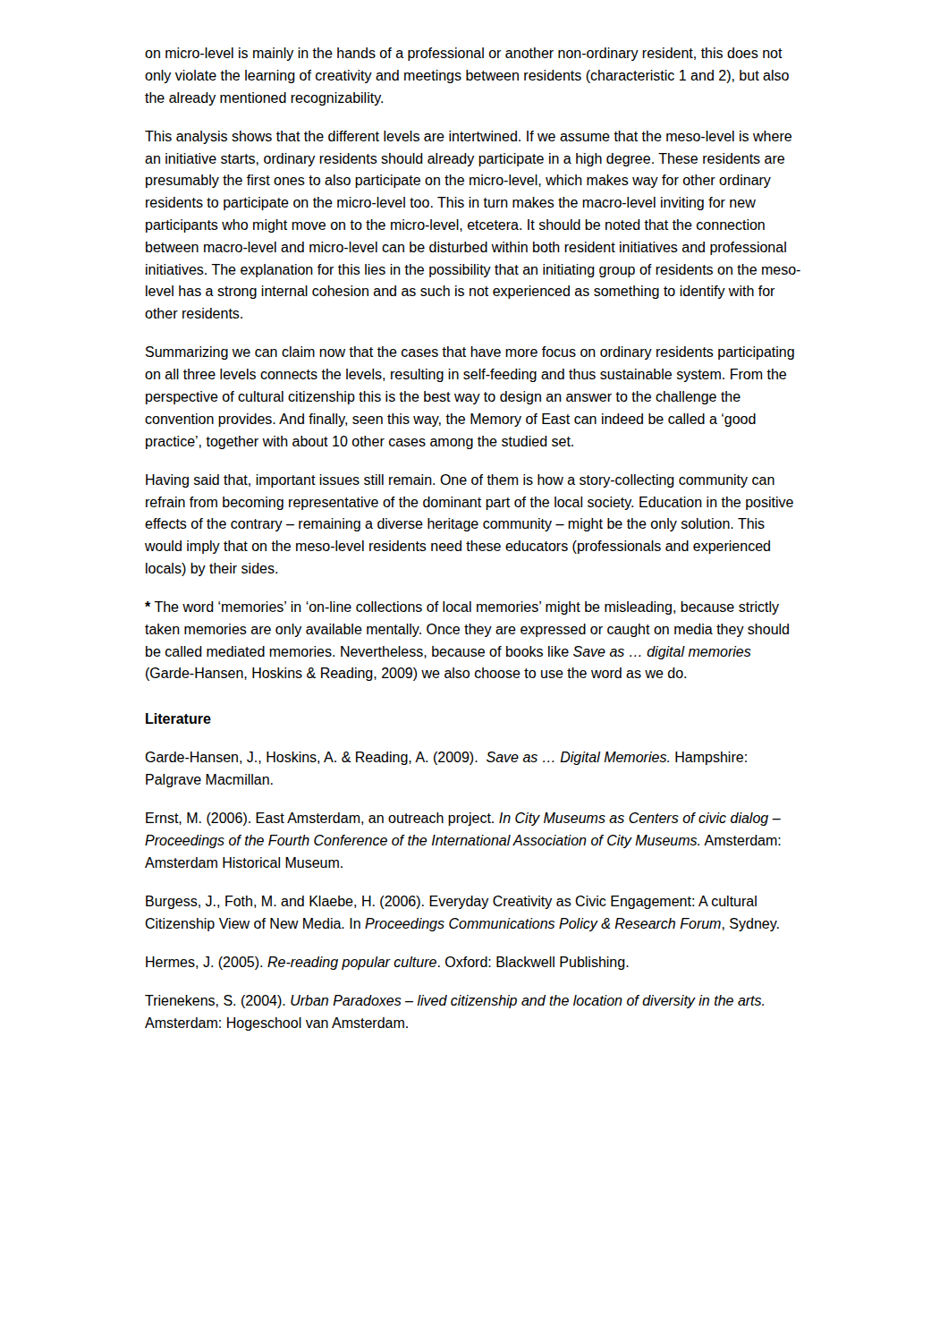on micro-level is mainly in the hands of a professional or another non-ordinary resident, this does not only violate the learning of creativity and meetings between residents (characteristic 1 and 2), but also the already mentioned recognizability.
This analysis shows that the different levels are intertwined. If we assume that the meso-level is where an initiative starts, ordinary residents should already participate in a high degree. These residents are presumably the first ones to also participate on the micro-level, which makes way for other ordinary residents to participate on the micro-level too. This in turn makes the macro-level inviting for new participants who might move on to the micro-level, etcetera. It should be noted that the connection between macro-level and micro-level can be disturbed within both resident initiatives and professional initiatives. The explanation for this lies in the possibility that an initiating group of residents on the meso-level has a strong internal cohesion and as such is not experienced as something to identify with for other residents.
Summarizing we can claim now that the cases that have more focus on ordinary residents participating on all three levels connects the levels, resulting in self-feeding and thus sustainable system. From the perspective of cultural citizenship this is the best way to design an answer to the challenge the convention provides. And finally, seen this way, the Memory of East can indeed be called a ‘good practice’, together with about 10 other cases among the studied set.
Having said that, important issues still remain. One of them is how a story-collecting community can refrain from becoming representative of the dominant part of the local society. Education in the positive effects of the contrary – remaining a diverse heritage community – might be the only solution. This would imply that on the meso-level residents need these educators (professionals and experienced locals) by their sides.
* The word ‘memories’ in ‘on-line collections of local memories’ might be misleading, because strictly taken memories are only available mentally. Once they are expressed or caught on media they should be called mediated memories. Nevertheless, because of books like Save as … digital memories (Garde-Hansen, Hoskins & Reading, 2009) we also choose to use the word as we do.
Literature
Garde-Hansen, J., Hoskins, A. & Reading, A. (2009). Save as … Digital Memories. Hampshire: Palgrave Macmillan.
Ernst, M. (2006). East Amsterdam, an outreach project. In City Museums as Centers of civic dialog – Proceedings of the Fourth Conference of the International Association of City Museums. Amsterdam: Amsterdam Historical Museum.
Burgess, J., Foth, M. and Klaebe, H. (2006). Everyday Creativity as Civic Engagement: A cultural Citizenship View of New Media. In Proceedings Communications Policy & Research Forum, Sydney.
Hermes, J. (2005). Re-reading popular culture. Oxford: Blackwell Publishing.
Trienekens, S. (2004). Urban Paradoxes – lived citizenship and the location of diversity in the arts. Amsterdam: Hogeschool van Amsterdam.